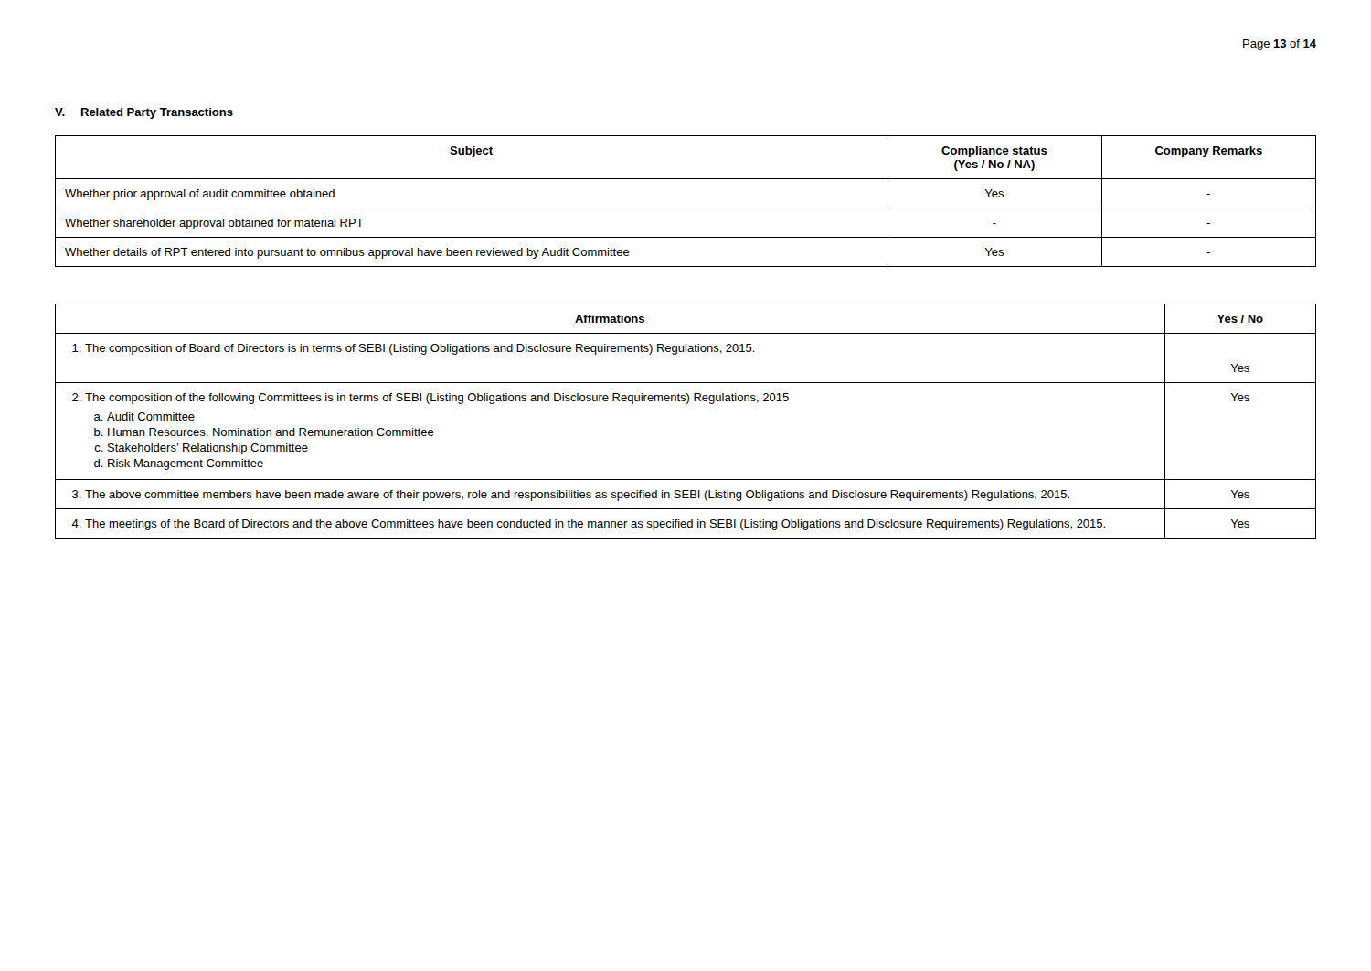Page 13 of 14
V. Related Party Transactions
| Subject | Compliance status (Yes / No / NA) | Company Remarks |
| --- | --- | --- |
| Whether prior approval of audit committee obtained | Yes | - |
| Whether shareholder approval obtained for material RPT | - | - |
| Whether details of RPT entered into pursuant to omnibus approval have been reviewed by Audit Committee | Yes | - |
| Affirmations | Yes / No |
| --- | --- |
| The composition of Board of Directors is in terms of SEBI (Listing Obligations and Disclosure Requirements) Regulations, 2015. | Yes |
| The composition of the following Committees is in terms of SEBI (Listing Obligations and Disclosure Requirements) Regulations, 2015 Audit Committee Human Resources, Nomination and Remuneration Committee Stakeholders’ Relationship Committee Risk Management Committee | Yes |
| The above committee members have been made aware of their powers, role and responsibilities as specified in SEBI (Listing Obligations and Disclosure Requirements) Regulations, 2015. | Yes |
| The meetings of the Board of Directors and the above Committees have been conducted in the manner as specified in SEBI (Listing Obligations and Disclosure Requirements) Regulations, 2015. | Yes |